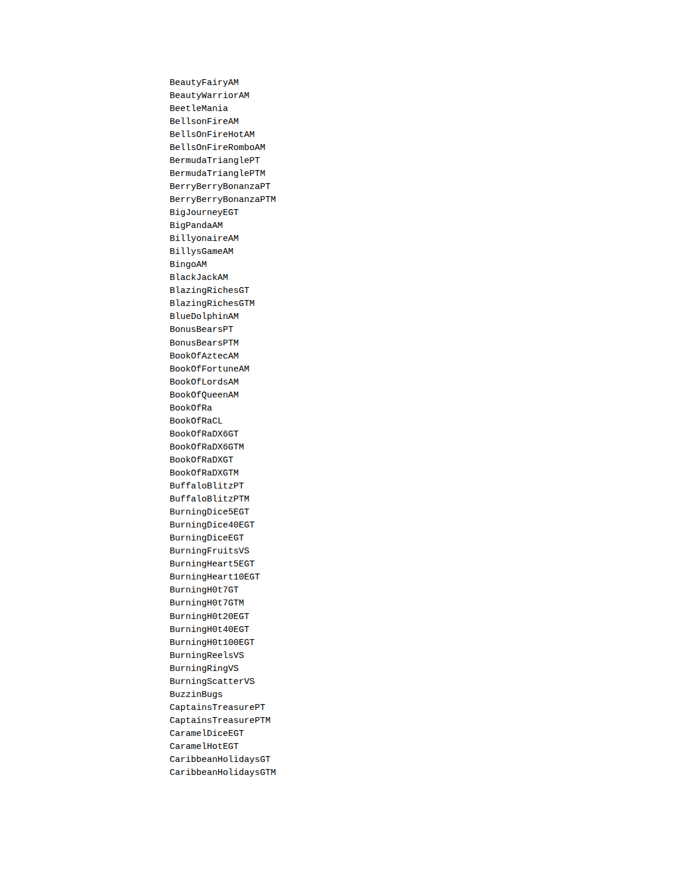BeautyFairyAM
BeautyWarriorAM
BeetleMania
BellsonFireAM
BellsOnFireHotAM
BellsOnFireRomboAM
BermudaTrianglePT
BermudaTrianglePTM
BerryBerryBonanzaPT
BerryBerryBonanzaPTM
BigJourneyEGT
BigPandaAM
BillyonaireAM
BillysGameAM
BingoAM
BlackJackAM
BlazingRichesGT
BlazingRichesGTM
BlueDolphinAM
BonusBearsPT
BonusBearsPTM
BookOfAztecAM
BookOfFortuneAM
BookOfLordsAM
BookOfQueenAM
BookOfRa
BookOfRaCL
BookOfRaDX6GT
BookOfRaDX6GTM
BookOfRaDXGT
BookOfRaDXGTM
BuffaloBlitzPT
BuffaloBlitzPTM
BurningDice5EGT
BurningDice40EGT
BurningDiceEGT
BurningFruitsVS
BurningHeart5EGT
BurningHeart10EGT
BurningH0t7GT
BurningH0t7GTM
BurningH0t20EGT
BurningH0t40EGT
BurningH0t100EGT
BurningReelsVS
BurningRingVS
BurningScatterVS
BuzzinBugs
CaptainsTreasurePT
CaptainsTreasurePTM
CaramelDiceEGT
CaramelHotEGT
CaribbeanHolidaysGT
CaribbeanHolidaysGTM